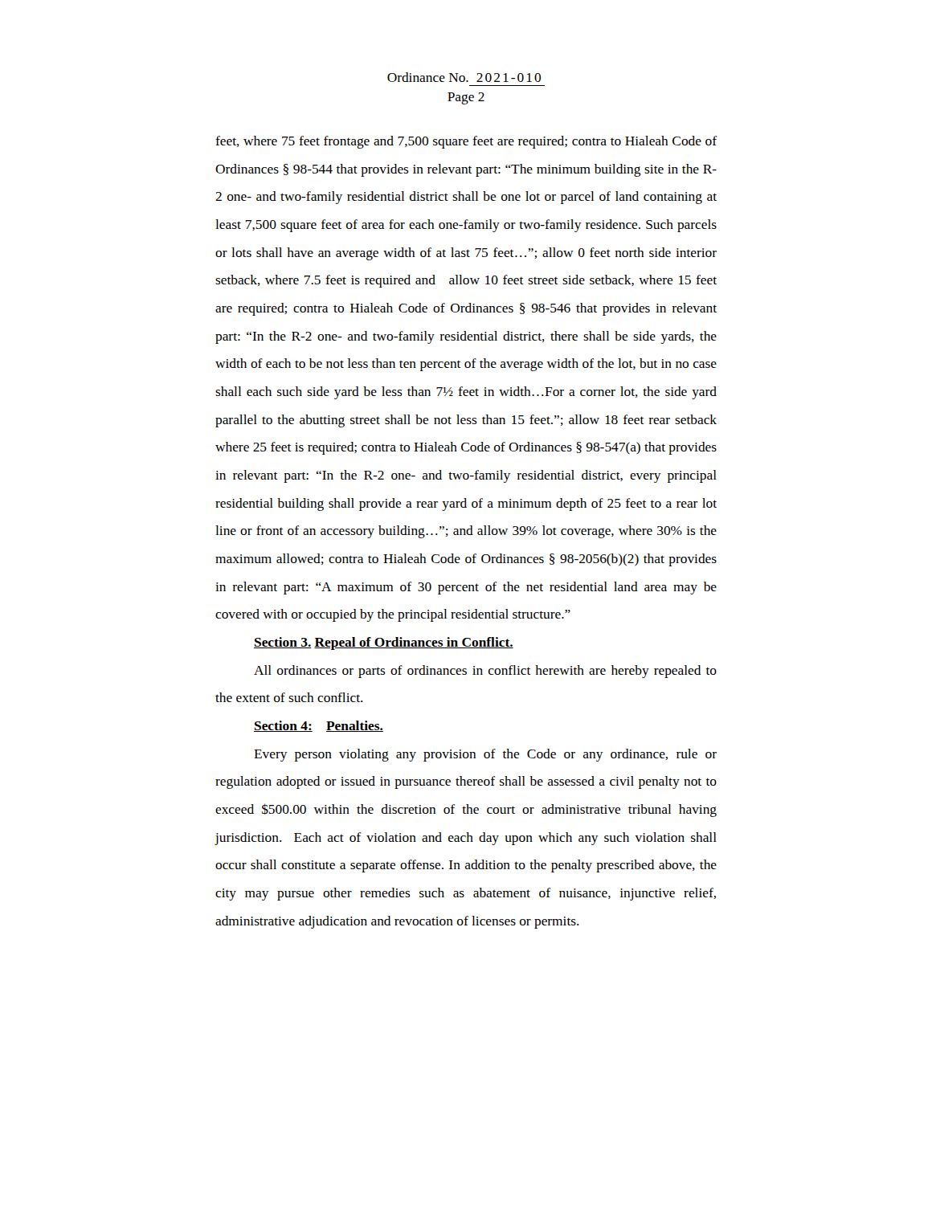Ordinance No. 2021-010
Page 2
feet, where 75 feet frontage and 7,500 square feet are required; contra to Hialeah Code of Ordinances § 98-544 that provides in relevant part: “The minimum building site in the R-2 one- and two-family residential district shall be one lot or parcel of land containing at least 7,500 square feet of area for each one-family or two-family residence. Such parcels or lots shall have an average width of at last 75 feet…”; allow 0 feet north side interior setback, where 7.5 feet is required and allow 10 feet street side setback, where 15 feet are required; contra to Hialeah Code of Ordinances § 98-546 that provides in relevant part: “In the R-2 one- and two-family residential district, there shall be side yards, the width of each to be not less than ten percent of the average width of the lot, but in no case shall each such side yard be less than 7½ feet in width…For a corner lot, the side yard parallel to the abutting street shall be not less than 15 feet.”; allow 18 feet rear setback where 25 feet is required; contra to Hialeah Code of Ordinances § 98-547(a) that provides in relevant part: “In the R-2 one- and two-family residential district, every principal residential building shall provide a rear yard of a minimum depth of 25 feet to a rear lot line or front of an accessory building…”; and allow 39% lot coverage, where 30% is the maximum allowed; contra to Hialeah Code of Ordinances § 98-2056(b)(2) that provides in relevant part: “A maximum of 30 percent of the net residential land area may be covered with or occupied by the principal residential structure.”
Section 3. Repeal of Ordinances in Conflict.
All ordinances or parts of ordinances in conflict herewith are hereby repealed to the extent of such conflict.
Section 4: Penalties.
Every person violating any provision of the Code or any ordinance, rule or regulation adopted or issued in pursuance thereof shall be assessed a civil penalty not to exceed $500.00 within the discretion of the court or administrative tribunal having jurisdiction. Each act of violation and each day upon which any such violation shall occur shall constitute a separate offense. In addition to the penalty prescribed above, the city may pursue other remedies such as abatement of nuisance, injunctive relief, administrative adjudication and revocation of licenses or permits.